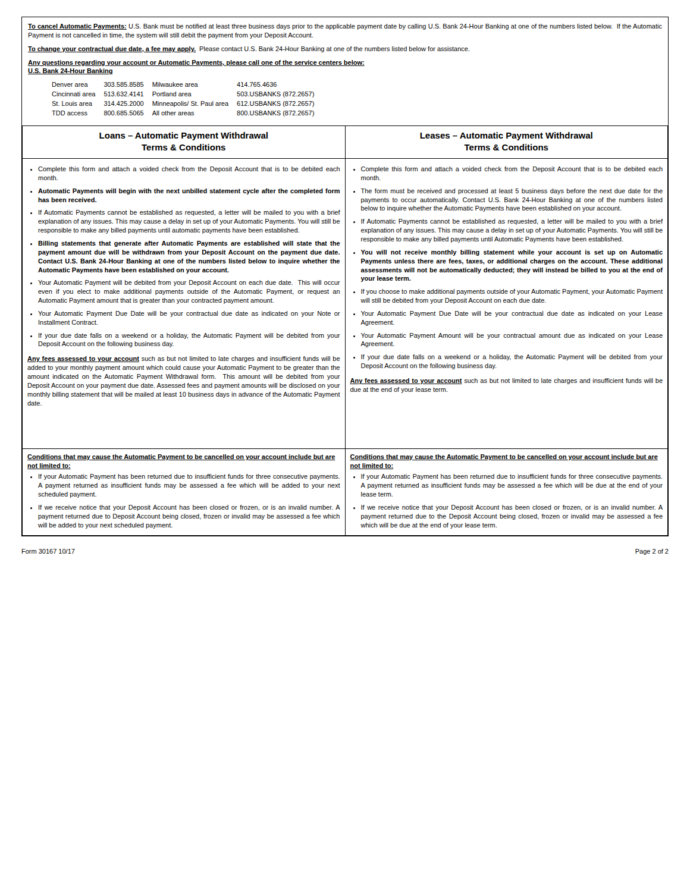To cancel Automatic Payments: U.S. Bank must be notified at least three business days prior to the applicable payment date by calling U.S. Bank 24-Hour Banking at one of the numbers listed below. If the Automatic Payment is not cancelled in time, the system will still debit the payment from your Deposit Account.
To change your contractual due date, a fee may apply. Please contact U.S. Bank 24-Hour Banking at one of the numbers listed below for assistance.
Any questions regarding your account or Automatic Payments, please call one of the service centers below:
U.S. Bank 24-Hour Banking
| Denver area | 303.585.8585 | Milwaukee area | 414.765.4636 |
| Cincinnati area | 513.632.4141 | Portland area | 503.USBANKS (872.2657) |
| St. Louis area | 314.425.2000 | Minneapolis/ St. Paul area | 612.USBANKS (872.2657) |
| TDD access | 800.685.5065 | All other areas | 800.USBANKS (872.2657) |
| Loans – Automatic Payment Withdrawal Terms & Conditions | Leases – Automatic Payment Withdrawal Terms & Conditions |
| --- | --- |
| Complete this form and attach a voided check from the Deposit Account that is to be debited each month. Automatic Payments will begin with the next unbilled statement cycle after the completed form has been received. If Automatic Payments cannot be established as requested, a letter will be mailed to you with a brief explanation of any issues. This may cause a delay in set up of your Automatic Payments. You will still be responsible to make any billed payments until automatic payments have been established. Billing statements that generate after Automatic Payments are established will state that the payment amount due will be withdrawn from your Deposit Account on the payment due date. Contact U.S. Bank 24-Hour Banking at one of the numbers listed below to inquire whether the Automatic Payments have been established on your account. Your Automatic Payment will be debited from your Deposit Account on each due date. This will occur even if you elect to make additional payments outside of the Automatic Payment, or request an Automatic Payment amount that is greater than your contracted payment amount. Your Automatic Payment Due Date will be your contractual due date as indicated on your Note or Installment Contract. If your due date falls on a weekend or a holiday, the Automatic Payment will be debited from your Deposit Account on the following business day. Any fees assessed to your account such as but not limited to late charges and insufficient funds will be added to your monthly payment amount which could cause your Automatic Payment to be greater than the amount indicated on the Automatic Payment Withdrawal form. This amount will be debited from your Deposit Account on your payment due date. Assessed fees and payment amounts will be disclosed on your monthly billing statement that will be mailed at least 10 business days in advance of the Automatic Payment date. | Complete this form and attach a voided check from the Deposit Account that is to be debited each month. The form must be received and processed at least 5 business days before the next due date for the payments to occur automatically. Contact U.S. Bank 24-Hour Banking at one of the numbers listed below to inquire whether the Automatic Payments have been established on your account. If Automatic Payments cannot be established as requested, a letter will be mailed to you with a brief explanation of any issues. This may cause a delay in set up of your Automatic Payments. You will still be responsible to make any billed payments until Automatic Payments have been established. You will not receive monthly billing statement while your account is set up on Automatic Payments unless there are fees, taxes, or additional charges on the account. These additional assessments will not be automatically deducted; they will instead be billed to you at the end of your lease term. If you choose to make additional payments outside of your Automatic Payment, your Automatic Payment will still be debited from your Deposit Account on each due date. Your Automatic Payment Due Date will be your contractual due date as indicated on your Lease Agreement. Your Automatic Payment Amount will be your contractual amount due as indicated on your Lease Agreement. If your due date falls on a weekend or a holiday, the Automatic Payment will be debited from your Deposit Account on the following business day. Any fees assessed to your account such as but not limited to late charges and insufficient funds will be due at the end of your lease term. |
| Conditions that may cause the Automatic Payment to be cancelled on your account include but are not limited to: If your Automatic Payment has been returned due to insufficient funds for three consecutive payments. A payment returned as insufficient funds may be assessed a fee which will be added to your next scheduled payment. If we receive notice that your Deposit Account has been closed or frozen, or is an invalid number. A payment returned due to Deposit Account being closed, frozen or invalid may be assessed a fee which will be added to your next scheduled payment. | Conditions that may cause the Automatic Payment to be cancelled on your account include but are not limited to: If your Automatic Payment has been returned due to insufficient funds for three consecutive payments. A payment returned as insufficient funds may be assessed a fee which will be due at the end of your lease term. If we receive notice that your Deposit Account has been closed or frozen, or is an invalid number. A payment returned due to the Deposit Account being closed, frozen or invalid may be assessed a fee which will be due at the end of your lease term. |
Form 30167 10/17 Page 2 of 2